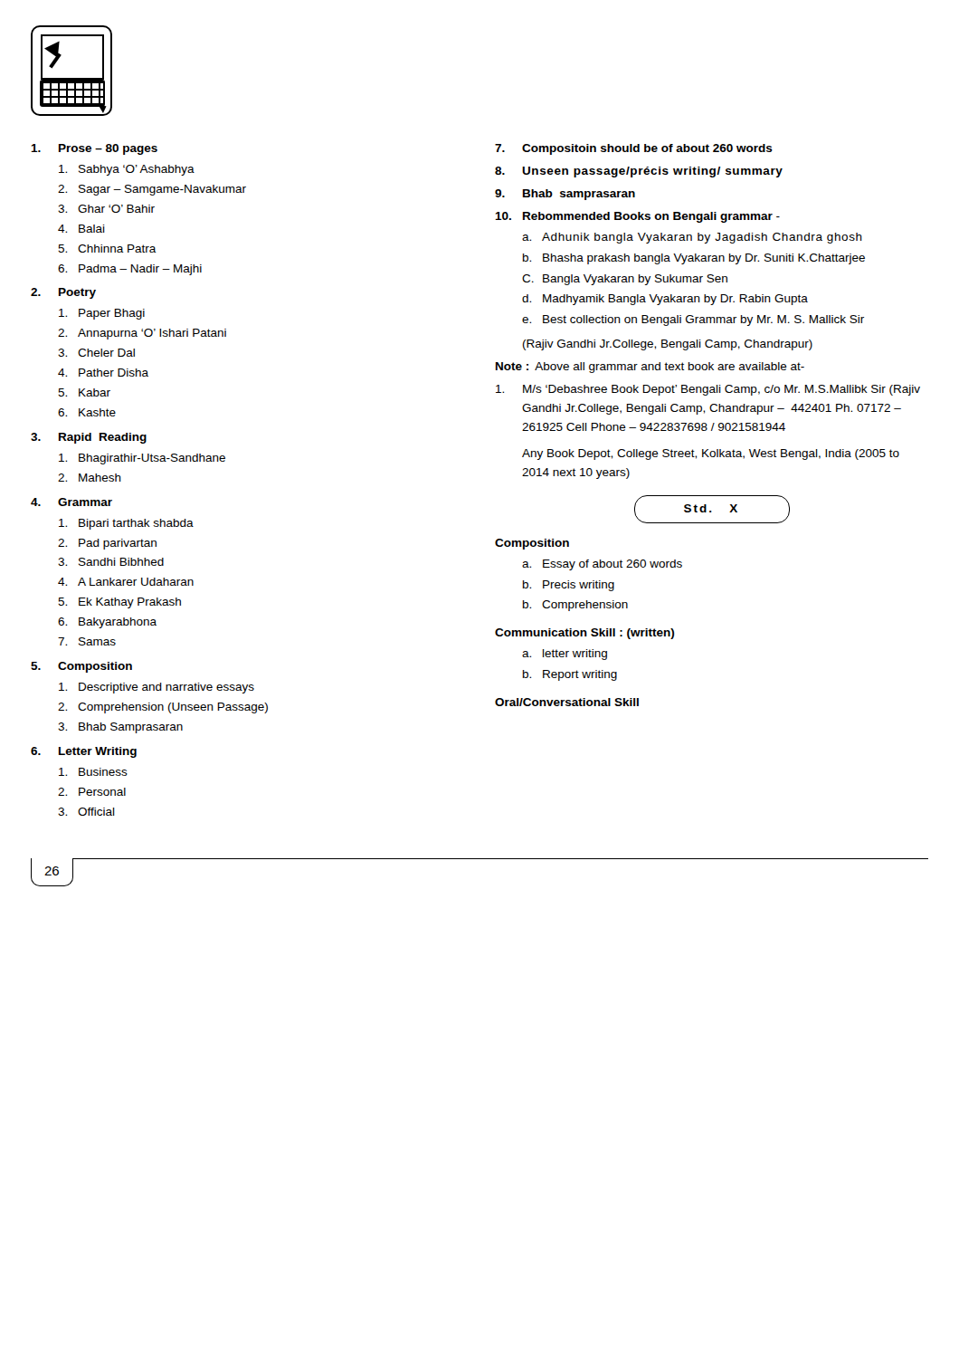1.
Prose – 80 pages
1.
Sabhya ‘O’ Ashabhya
2.
Sagar – Samgame-Navakumar
3.
Ghar ‘O’ Bahir
4.
Balai
5.
Chhinna Patra
6.
Padma – Nadir – Majhi
2.
Poetry
1.
Paper Bhagi
2.
Annapurna ‘O’ Ishari Patani
3.
Cheler Dal
4.
Pather Disha
5.
Kabar
6.
Kashte
3.
Rapid Reading
1.
Bhagirathir-Utsa-Sandhane
2.
Mahesh
4.
Grammar
1.
Bipari tarthak shabda
2.
Pad parivartan
3.
Sandhi Bibhhed
4.
A Lankarer Udaharan
5.
Ek Kathay Prakash
6.
Bakyarabhona
7.
Samas
5.
Composition
1.
Descriptive and narrative essays
2.
Comprehension (Unseen Passage)
3.
Bhab Samprasaran
6.
Letter Writing
1.
Business
2.
Personal
3.
Official
7.
Compositoin should be of about 260 words
8.
Unseen passage/précis writing/ summary
9.
Bhab samprasaran
10.
Rebommended Books on Bengali grammar -
a.
Adhunik bangla Vyakaran by Jagadish Chandra ghosh
b.
Bhasha prakash bangla Vyakaran by Dr. Suniti K.Chattarjee
C.
Bangla Vyakaran by Sukumar Sen
d.
Madhyamik Bangla Vyakaran by Dr. Rabin Gupta
e.
Best collection on Bengali Grammar by Mr. M. S. Mallick Sir
(Rajiv Gandhi Jr.College, Bengali Camp, Chandrapur)
Note :
Above all grammar and text book are available at-
1.
M/s ‘Debashree Book Depot’ Bengali Camp, c/o Mr. M.S.Mallibk Sir (Rajiv Gandhi Jr.College, Bengali Camp, Chandrapur – 442401 Ph. 07172 – 261925 Cell Phone – 9422837698 / 9021581944
Any Book Depot, College Street, Kolkata, West Bengal, India (2005 to 2014 next 10 years)
Std. X
Composition
a.
Essay of about 260 words
b.
Precis writing
b.
Comprehension
Communication Skill : (written)
a.
letter writing
b.
Report writing
Oral/Conversational Skill
26